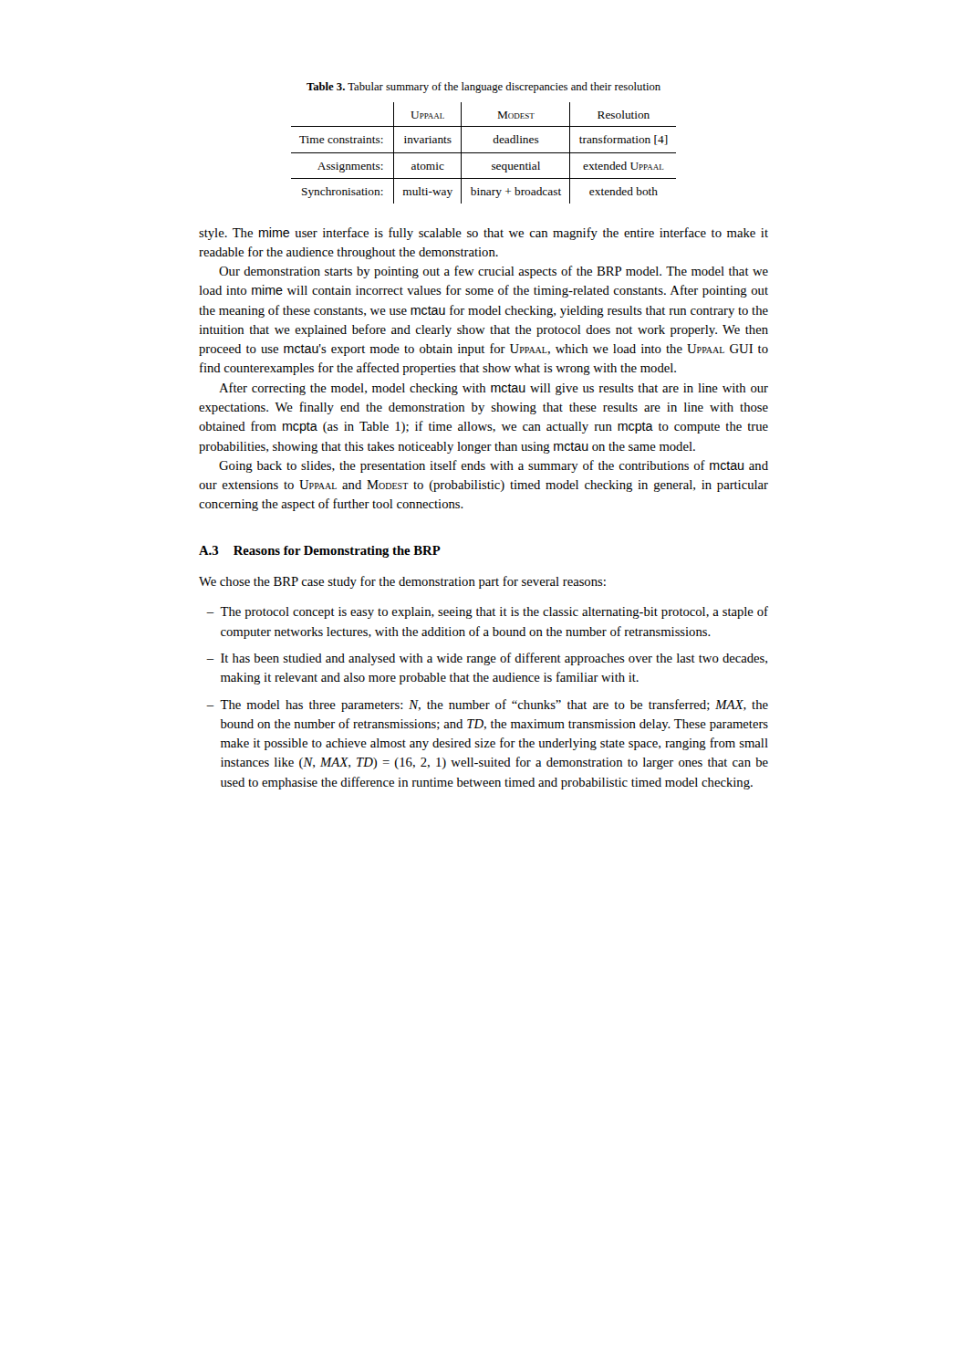Table 3. Tabular summary of the language discrepancies and their resolution
| | Uppaal | Modest | Resolution |
| Time constraints: | invariants | deadlines | transformation [4] |
| Assignments: | atomic | sequential | extended Uppaal |
| Synchronisation: | multi-way | binary + broadcast | extended both |
style. The mime user interface is fully scalable so that we can magnify the entire interface to make it readable for the audience throughout the demonstration.
Our demonstration starts by pointing out a few crucial aspects of the BRP model. The model that we load into mime will contain incorrect values for some of the timing-related constants. After pointing out the meaning of these constants, we use mctau for model checking, yielding results that run contrary to the intuition that we explained before and clearly show that the protocol does not work properly. We then proceed to use mctau's export mode to obtain input for Uppaal, which we load into the Uppaal GUI to find counterexamples for the affected properties that show what is wrong with the model.
After correcting the model, model checking with mctau will give us results that are in line with our expectations. We finally end the demonstration by showing that these results are in line with those obtained from mcpta (as in Table 1); if time allows, we can actually run mcpta to compute the true probabilities, showing that this takes noticeably longer than using mctau on the same model.
Going back to slides, the presentation itself ends with a summary of the contributions of mctau and our extensions to Uppaal and Modest to (probabilistic) timed model checking in general, in particular concerning the aspect of further tool connections.
A.3 Reasons for Demonstrating the BRP
We chose the BRP case study for the demonstration part for several reasons:
The protocol concept is easy to explain, seeing that it is the classic alternating-bit protocol, a staple of computer networks lectures, with the addition of a bound on the number of retransmissions.
It has been studied and analysed with a wide range of different approaches over the last two decades, making it relevant and also more probable that the audience is familiar with it.
The model has three parameters: N, the number of “chunks” that are to be transferred; MAX, the bound on the number of retransmissions; and TD, the maximum transmission delay. These parameters make it possible to achieve almost any desired size for the underlying state space, ranging from small instances like (N, MAX, TD) = (16, 2, 1) well-suited for a demonstration to larger ones that can be used to emphasise the difference in runtime between timed and probabilistic timed model checking.